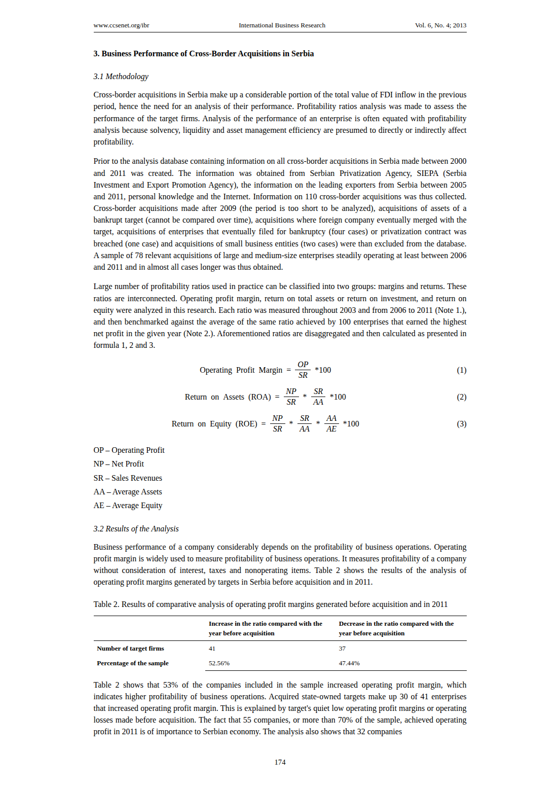www.ccsenet.org/ibr International Business Research Vol. 6, No. 4; 2013
3. Business Performance of Cross-Border Acquisitions in Serbia
3.1 Methodology
Cross-border acquisitions in Serbia make up a considerable portion of the total value of FDI inflow in the previous period, hence the need for an analysis of their performance. Profitability ratios analysis was made to assess the performance of the target firms. Analysis of the performance of an enterprise is often equated with profitability analysis because solvency, liquidity and asset management efficiency are presumed to directly or indirectly affect profitability.
Prior to the analysis database containing information on all cross-border acquisitions in Serbia made between 2000 and 2011 was created. The information was obtained from Serbian Privatization Agency, SIEPA (Serbia Investment and Export Promotion Agency), the information on the leading exporters from Serbia between 2005 and 2011, personal knowledge and the Internet. Information on 110 cross-border acquisitions was thus collected. Cross-border acquisitions made after 2009 (the period is too short to be analyzed), acquisitions of assets of a bankrupt target (cannot be compared over time), acquisitions where foreign company eventually merged with the target, acquisitions of enterprises that eventually filed for bankruptcy (four cases) or privatization contract was breached (one case) and acquisitions of small business entities (two cases) were than excluded from the database. A sample of 78 relevant acquisitions of large and medium-size enterprises steadily operating at least between 2006 and 2011 and in almost all cases longer was thus obtained.
Large number of profitability ratios used in practice can be classified into two groups: margins and returns. These ratios are interconnected. Operating profit margin, return on total assets or return on investment, and return on equity were analyzed in this research. Each ratio was measured throughout 2003 and from 2006 to 2011 (Note 1.), and then benchmarked against the average of the same ratio achieved by 100 enterprises that earned the highest net profit in the given year (Note 2.). Aforementioned ratios are disaggregated and then calculated as presented in formula 1, 2 and 3.
Operating Profit Margin = OP SR *100 (1)
Return on Assets (ROA) = NP SR * SR AA *100 (2)
Return on Equity (ROE) = NP SR * SR AA * AA AE *100 (3)
OP – Operating Profit
NP – Net Profit
SR – Sales Revenues
AA – Average Assets
AE – Average Equity
3.2 Results of the Analysis
Business performance of a company considerably depends on the profitability of business operations. Operating profit margin is widely used to measure profitability of business operations. It measures profitability of a company without consideration of interest, taxes and nonoperating items. Table 2 shows the results of the analysis of operating profit margins generated by targets in Serbia before acquisition and in 2011.
Table 2. Results of comparative analysis of operating profit margins generated before acquisition and in 2011
| | Increase in the ratio compared with the year before acquisition | Decrease in the ratio compared with the year before acquisition |
| --- | --- | --- |
| Number of target firms | 41 | 37 |
| Percentage of the sample | 52.56% | 47.44% |
Table 2 shows that 53% of the companies included in the sample increased operating profit margin, which indicates higher profitability of business operations. Acquired state-owned targets make up 30 of 41 enterprises that increased operating profit margin. This is explained by target's quiet low operating profit margins or operating losses made before acquisition. The fact that 55 companies, or more than 70% of the sample, achieved operating profit in 2011 is of importance to Serbian economy. The analysis also shows that 32 companies
174